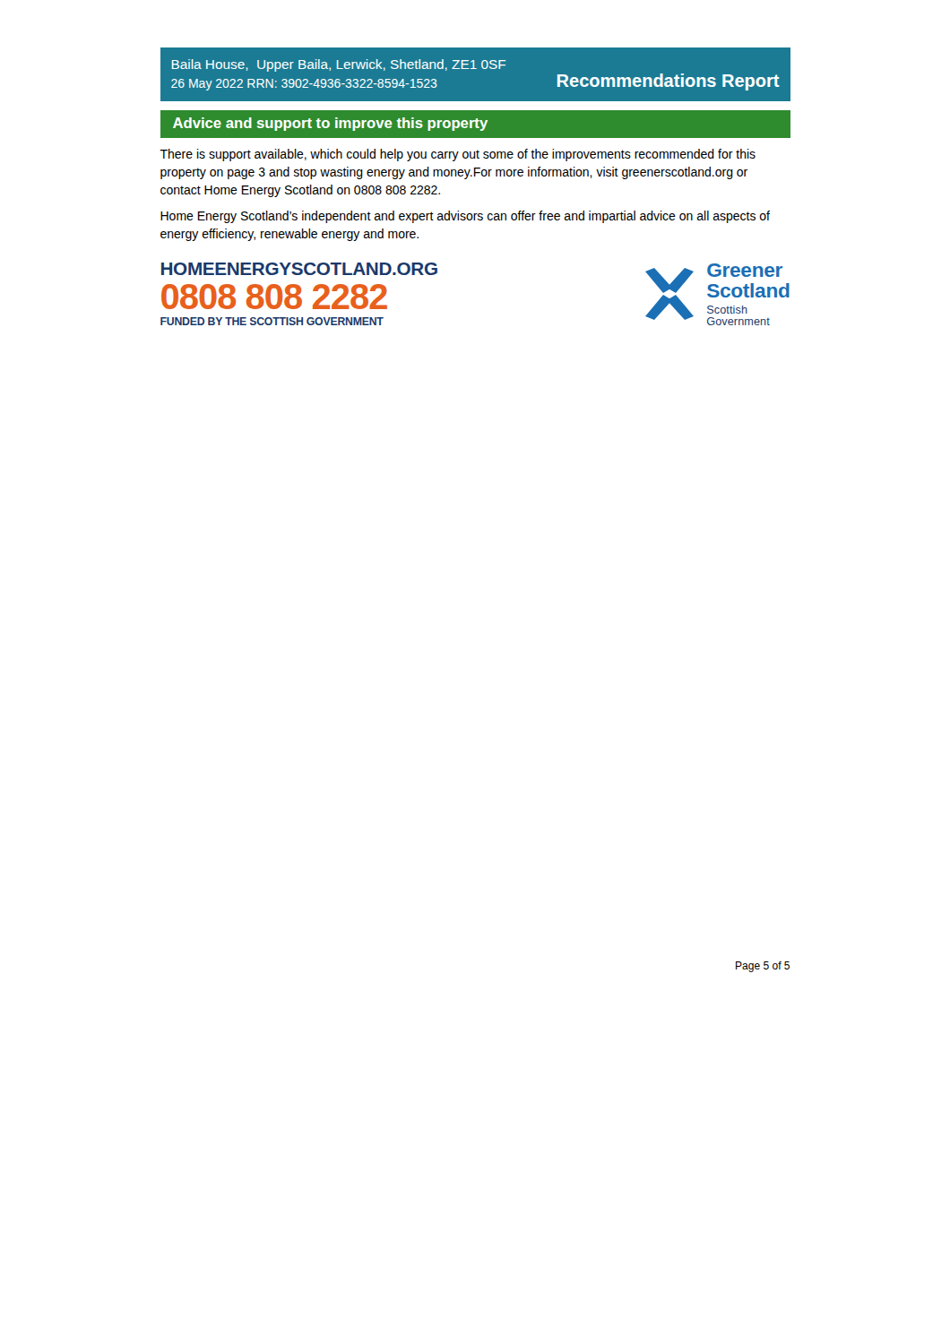Baila House, Upper Baila, Lerwick, Shetland, ZE1 0SF
26 May 2022 RRN: 3902-4936-3322-8594-1523
Recommendations Report
Advice and support to improve this property
There is support available, which could help you carry out some of the improvements recommended for this property on page 3 and stop wasting energy and money.For more information, visit greenerscotland.org or contact Home Energy Scotland on 0808 808 2282.
Home Energy Scotland’s independent and expert advisors can offer free and impartial advice on all aspects of energy efficiency, renewable energy and more.
HOMEENERGYSCOTLAND.ORG
0808 808 2282
FUNDED BY THE SCOTTISH GOVERNMENT
Greener
Scotland
Scottish
Government
Page 5 of 5